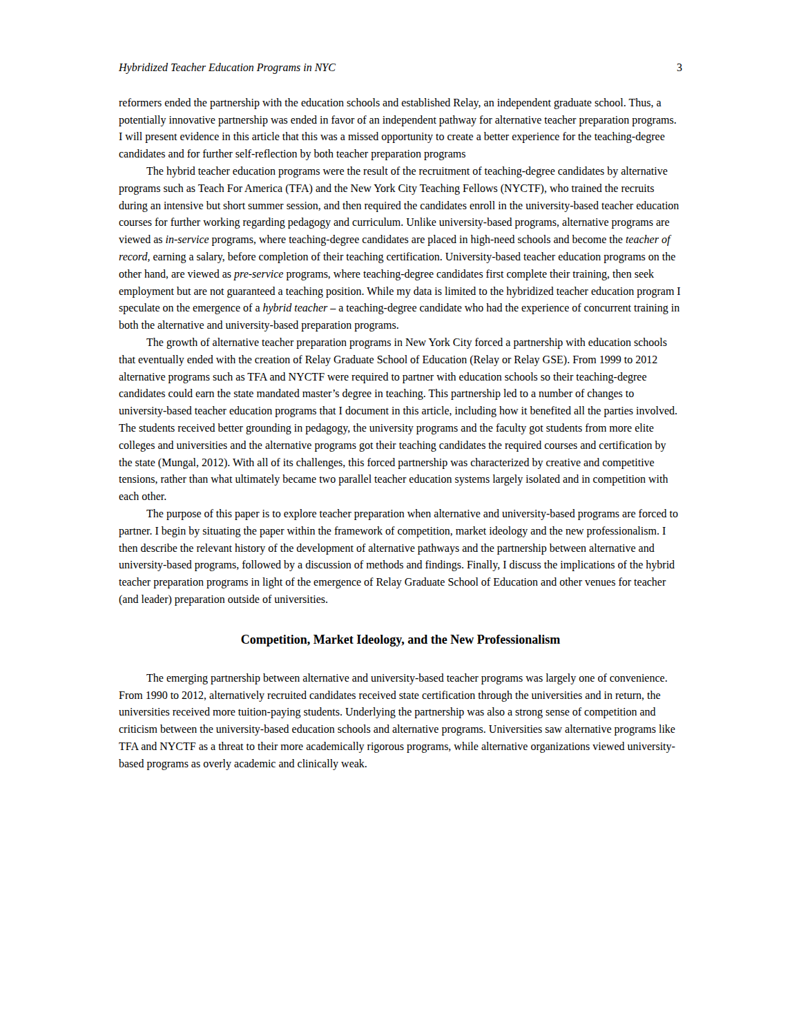Hybridized Teacher Education Programs in NYC 3
reformers ended the partnership with the education schools and established Relay, an independent graduate school. Thus, a potentially innovative partnership was ended in favor of an independent pathway for alternative teacher preparation programs. I will present evidence in this article that this was a missed opportunity to create a better experience for the teaching-degree candidates and for further self-reflection by both teacher preparation programs
The hybrid teacher education programs were the result of the recruitment of teaching-degree candidates by alternative programs such as Teach For America (TFA) and the New York City Teaching Fellows (NYCTF), who trained the recruits during an intensive but short summer session, and then required the candidates enroll in the university-based teacher education courses for further working regarding pedagogy and curriculum. Unlike university-based programs, alternative programs are viewed as in-service programs, where teaching-degree candidates are placed in high-need schools and become the teacher of record, earning a salary, before completion of their teaching certification. University-based teacher education programs on the other hand, are viewed as pre-service programs, where teaching-degree candidates first complete their training, then seek employment but are not guaranteed a teaching position. While my data is limited to the hybridized teacher education program I speculate on the emergence of a hybrid teacher – a teaching-degree candidate who had the experience of concurrent training in both the alternative and university-based preparation programs.
The growth of alternative teacher preparation programs in New York City forced a partnership with education schools that eventually ended with the creation of Relay Graduate School of Education (Relay or Relay GSE). From 1999 to 2012 alternative programs such as TFA and NYCTF were required to partner with education schools so their teaching-degree candidates could earn the state mandated master’s degree in teaching. This partnership led to a number of changes to university-based teacher education programs that I document in this article, including how it benefited all the parties involved. The students received better grounding in pedagogy, the university programs and the faculty got students from more elite colleges and universities and the alternative programs got their teaching candidates the required courses and certification by the state (Mungal, 2012). With all of its challenges, this forced partnership was characterized by creative and competitive tensions, rather than what ultimately became two parallel teacher education systems largely isolated and in competition with each other.
The purpose of this paper is to explore teacher preparation when alternative and university-based programs are forced to partner. I begin by situating the paper within the framework of competition, market ideology and the new professionalism. I then describe the relevant history of the development of alternative pathways and the partnership between alternative and university-based programs, followed by a discussion of methods and findings. Finally, I discuss the implications of the hybrid teacher preparation programs in light of the emergence of Relay Graduate School of Education and other venues for teacher (and leader) preparation outside of universities.
Competition, Market Ideology, and the New Professionalism
The emerging partnership between alternative and university-based teacher programs was largely one of convenience. From 1990 to 2012, alternatively recruited candidates received state certification through the universities and in return, the universities received more tuition-paying students. Underlying the partnership was also a strong sense of competition and criticism between the university-based education schools and alternative programs. Universities saw alternative programs like TFA and NYCTF as a threat to their more academically rigorous programs, while alternative organizations viewed university-based programs as overly academic and clinically weak.